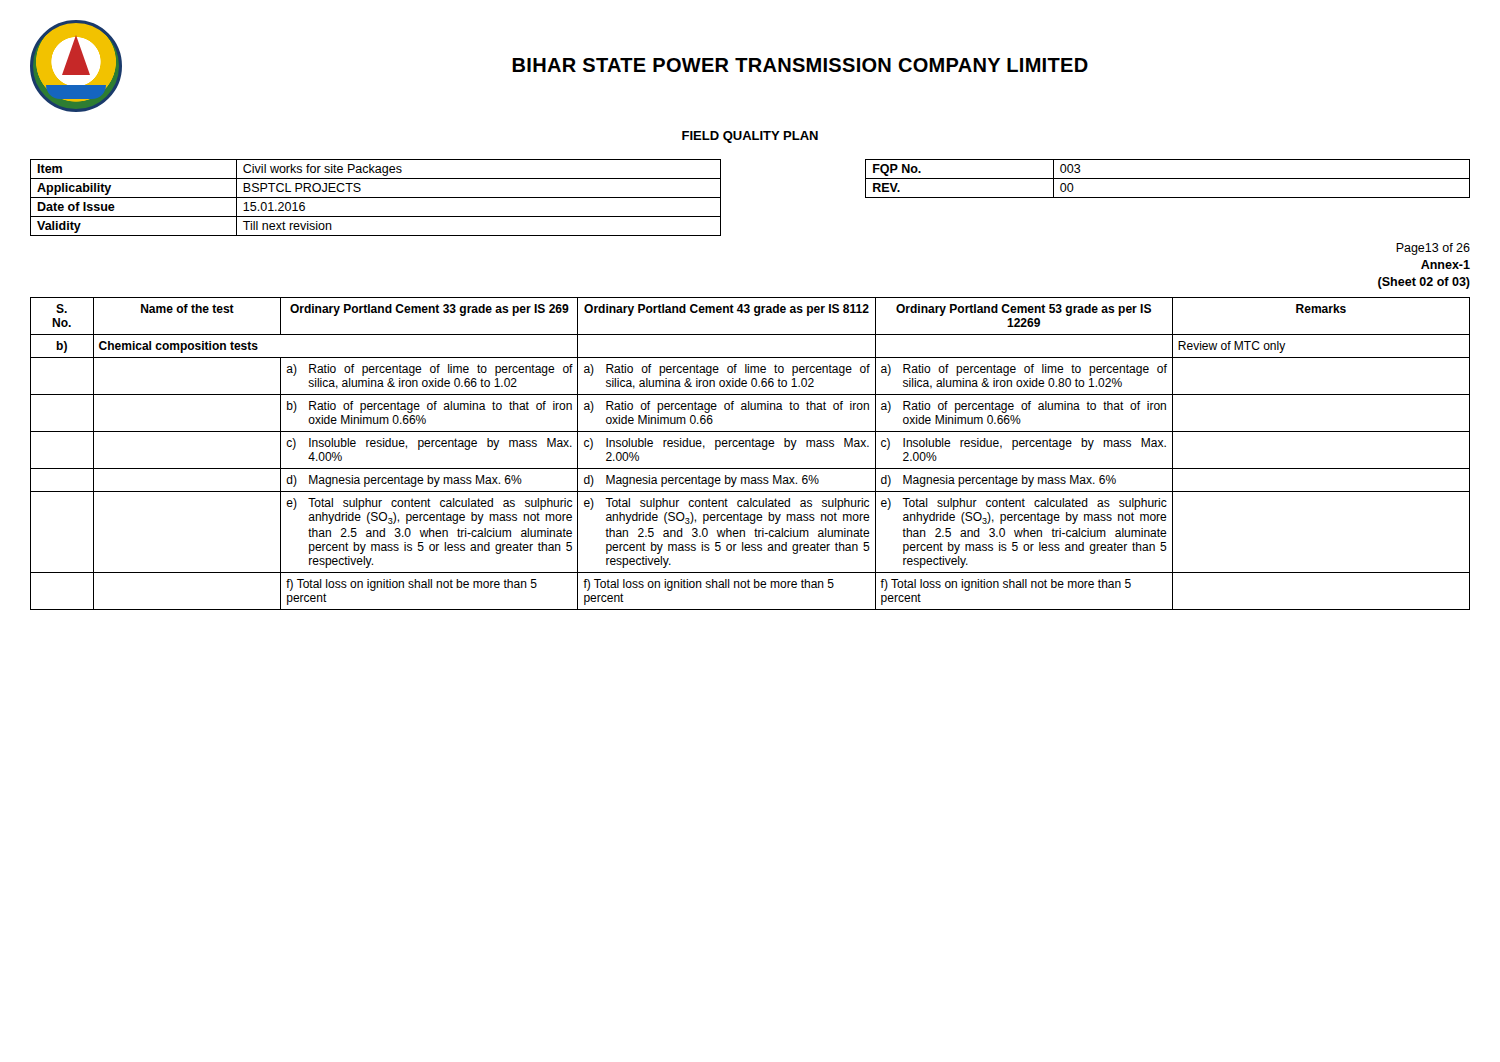BIHAR STATE POWER TRANSMISSION COMPANY LIMITED
FIELD QUALITY PLAN
| Item | Civil works for site Packages |
| Applicability | BSPTCL PROJECTS |
| Date of Issue | 15.01.2016 |
| Validity | Till next revision |
| FQP No. | 003 |
| REV. | 00 |
Page13 of 26
Annex-1
(Sheet 02 of 03)
| S. No. | Name of the test | Ordinary Portland Cement 33 grade as per IS 269 | Ordinary Portland Cement 43 grade as per IS 8112 | Ordinary Portland Cement 53 grade as per IS 12269 | Remarks |
| --- | --- | --- | --- | --- | --- |
| b) | Chemical composition tests | | | Review of MTC only |
| | | a) Ratio of percentage of lime to percentage of silica, alumina & iron oxide 0.66 to 1.02 | a) Ratio of percentage of lime to percentage of silica, alumina & iron oxide 0.66 to 1.02 | a) Ratio of percentage of lime to percentage of silica, alumina & iron oxide 0.80 to 1.02% | |
| | | b) Ratio of percentage of alumina to that of iron oxide Minimum 0.66% | a) Ratio of percentage of alumina to that of iron oxide Minimum 0.66 | a) Ratio of percentage of alumina to that of iron oxide Minimum 0.66% | |
| | | c) Insoluble residue, percentage by mass Max. 4.00% | c) Insoluble residue, percentage by mass Max. 2.00% | c) Insoluble residue, percentage by mass Max. 2.00% | |
| | | d) Magnesia percentage by mass Max. 6% | d) Magnesia percentage by mass Max. 6% | d) Magnesia percentage by mass Max. 6% | |
| | | e) Total sulphur content calculated as sulphuric anhydride (SO 3 ), percentage by mass not more than 2.5 and 3.0 when tri-calcium aluminate percent by mass is 5 or less and greater than 5 respectively. | e) Total sulphur content calculated as sulphuric anhydride (SO 3 ), percentage by mass not more than 2.5 and 3.0 when tri-calcium aluminate percent by mass is 5 or less and greater than 5 respectively. | e) Total sulphur content calculated as sulphuric anhydride (SO 3 ), percentage by mass not more than 2.5 and 3.0 when tri-calcium aluminate percent by mass is 5 or less and greater than 5 respectively. | |
| | | f) Total loss on ignition shall not be more than 5 percent | f) Total loss on ignition shall not be more than 5 percent | f) Total loss on ignition shall not be more than 5 percent | |